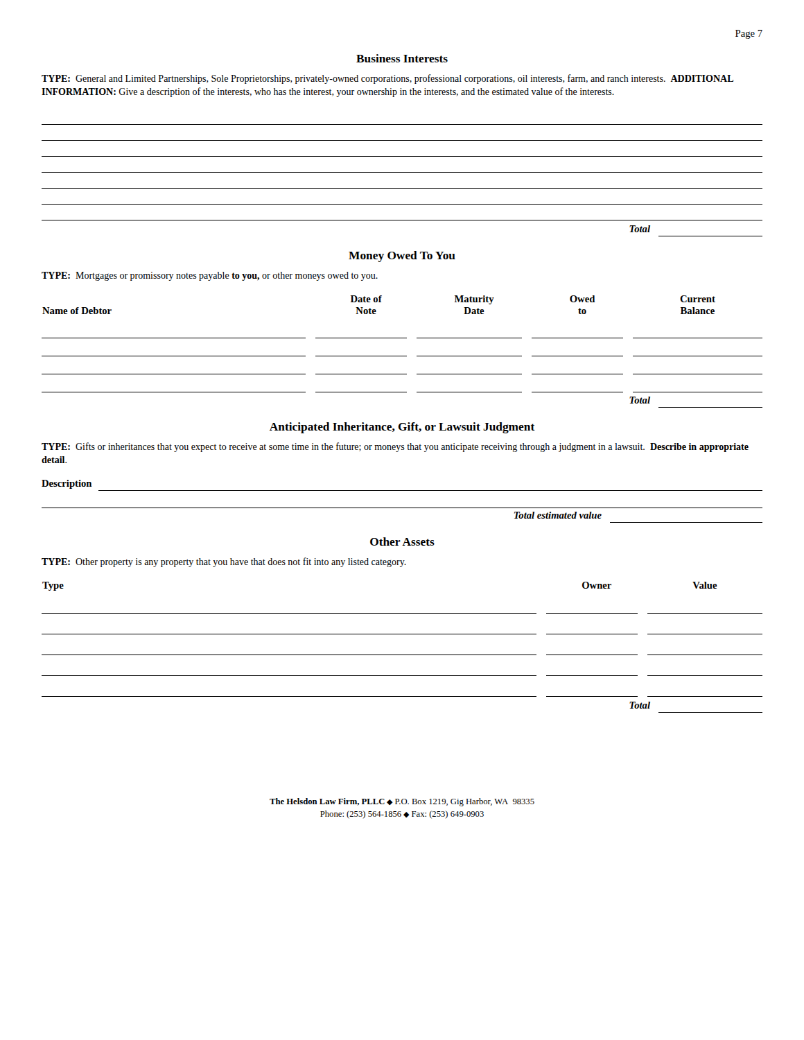Page 7
Business Interests
TYPE: General and Limited Partnerships, Sole Proprietorships, privately-owned corporations, professional corporations, oil interests, farm, and ranch interests. ADDITIONAL INFORMATION: Give a description of the interests, who has the interest, your ownership in the interests, and the estimated value of the interests.
Total
Money Owed To You
TYPE: Mortgages or promissory notes payable to you, or other moneys owed to you.
| Name of Debtor | Date of Note | Maturity Date | Owed to | Current Balance |
| --- | --- | --- | --- | --- |
Total
Anticipated Inheritance, Gift, or Lawsuit Judgment
TYPE: Gifts or inheritances that you expect to receive at some time in the future; or moneys that you anticipate receiving through a judgment in a lawsuit. Describe in appropriate detail.
Description
Total estimated value
Other Assets
TYPE: Other property is any property that you have that does not fit into any listed category.
| Type | Owner | Value |
| --- | --- | --- |
Total
The Helsdon Law Firm, PLLC ◆ P.O. Box 1219, Gig Harbor, WA 98335
Phone: (253) 564-1856 ◆ Fax: (253) 649-0903